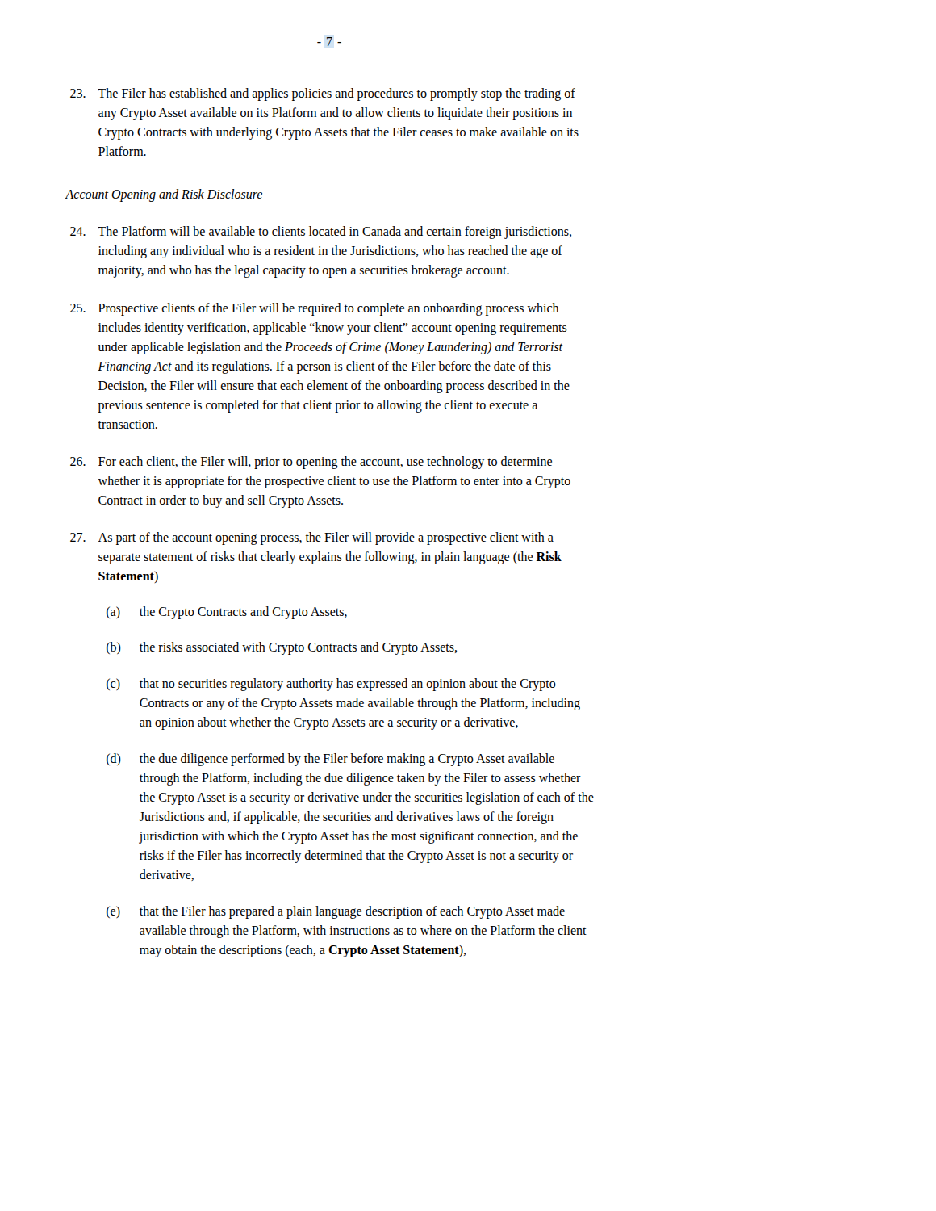- 7 -
The Filer has established and applies policies and procedures to promptly stop the trading of any Crypto Asset available on its Platform and to allow clients to liquidate their positions in Crypto Contracts with underlying Crypto Assets that the Filer ceases to make available on its Platform.
Account Opening and Risk Disclosure
The Platform will be available to clients located in Canada and certain foreign jurisdictions, including any individual who is a resident in the Jurisdictions, who has reached the age of majority, and who has the legal capacity to open a securities brokerage account.
Prospective clients of the Filer will be required to complete an onboarding process which includes identity verification, applicable “know your client” account opening requirements under applicable legislation and the Proceeds of Crime (Money Laundering) and Terrorist Financing Act and its regulations. If a person is client of the Filer before the date of this Decision, the Filer will ensure that each element of the onboarding process described in the previous sentence is completed for that client prior to allowing the client to execute a transaction.
For each client, the Filer will, prior to opening the account, use technology to determine whether it is appropriate for the prospective client to use the Platform to enter into a Crypto Contract in order to buy and sell Crypto Assets.
As part of the account opening process, the Filer will provide a prospective client with a separate statement of risks that clearly explains the following, in plain language (the Risk Statement)
the Crypto Contracts and Crypto Assets,
the risks associated with Crypto Contracts and Crypto Assets,
that no securities regulatory authority has expressed an opinion about the Crypto Contracts or any of the Crypto Assets made available through the Platform, including an opinion about whether the Crypto Assets are a security or a derivative,
the due diligence performed by the Filer before making a Crypto Asset available through the Platform, including the due diligence taken by the Filer to assess whether the Crypto Asset is a security or derivative under the securities legislation of each of the Jurisdictions and, if applicable, the securities and derivatives laws of the foreign jurisdiction with which the Crypto Asset has the most significant connection, and the risks if the Filer has incorrectly determined that the Crypto Asset is not a security or derivative,
that the Filer has prepared a plain language description of each Crypto Asset made available through the Platform, with instructions as to where on the Platform the client may obtain the descriptions (each, a Crypto Asset Statement),